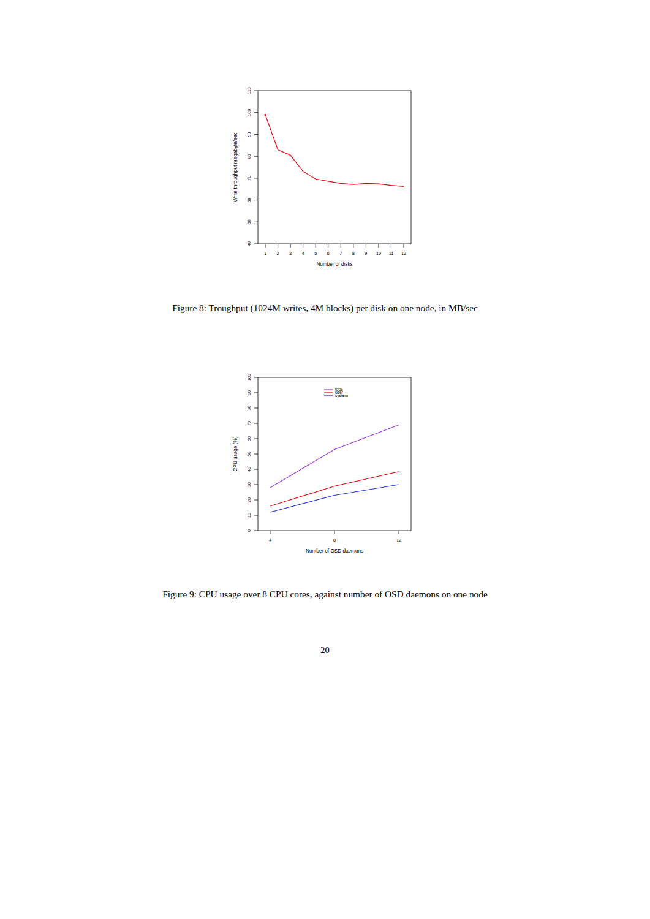40 50 60 70 80 90 100 110 1 2 3 4 5 6 7 8 9 10 11 12 Number of disks Write throughput megabyte/sec
Figure 8: Troughput (1024M writes, 4M blocks) per disk on one node, in MB/sec
0 10 20 30 40 50 60 70 80 90 100 4 8 12 Number of OSD daemons CPU usage (%) total user system
Figure 9: CPU usage over 8 CPU cores, against number of OSD daemons on one node
20